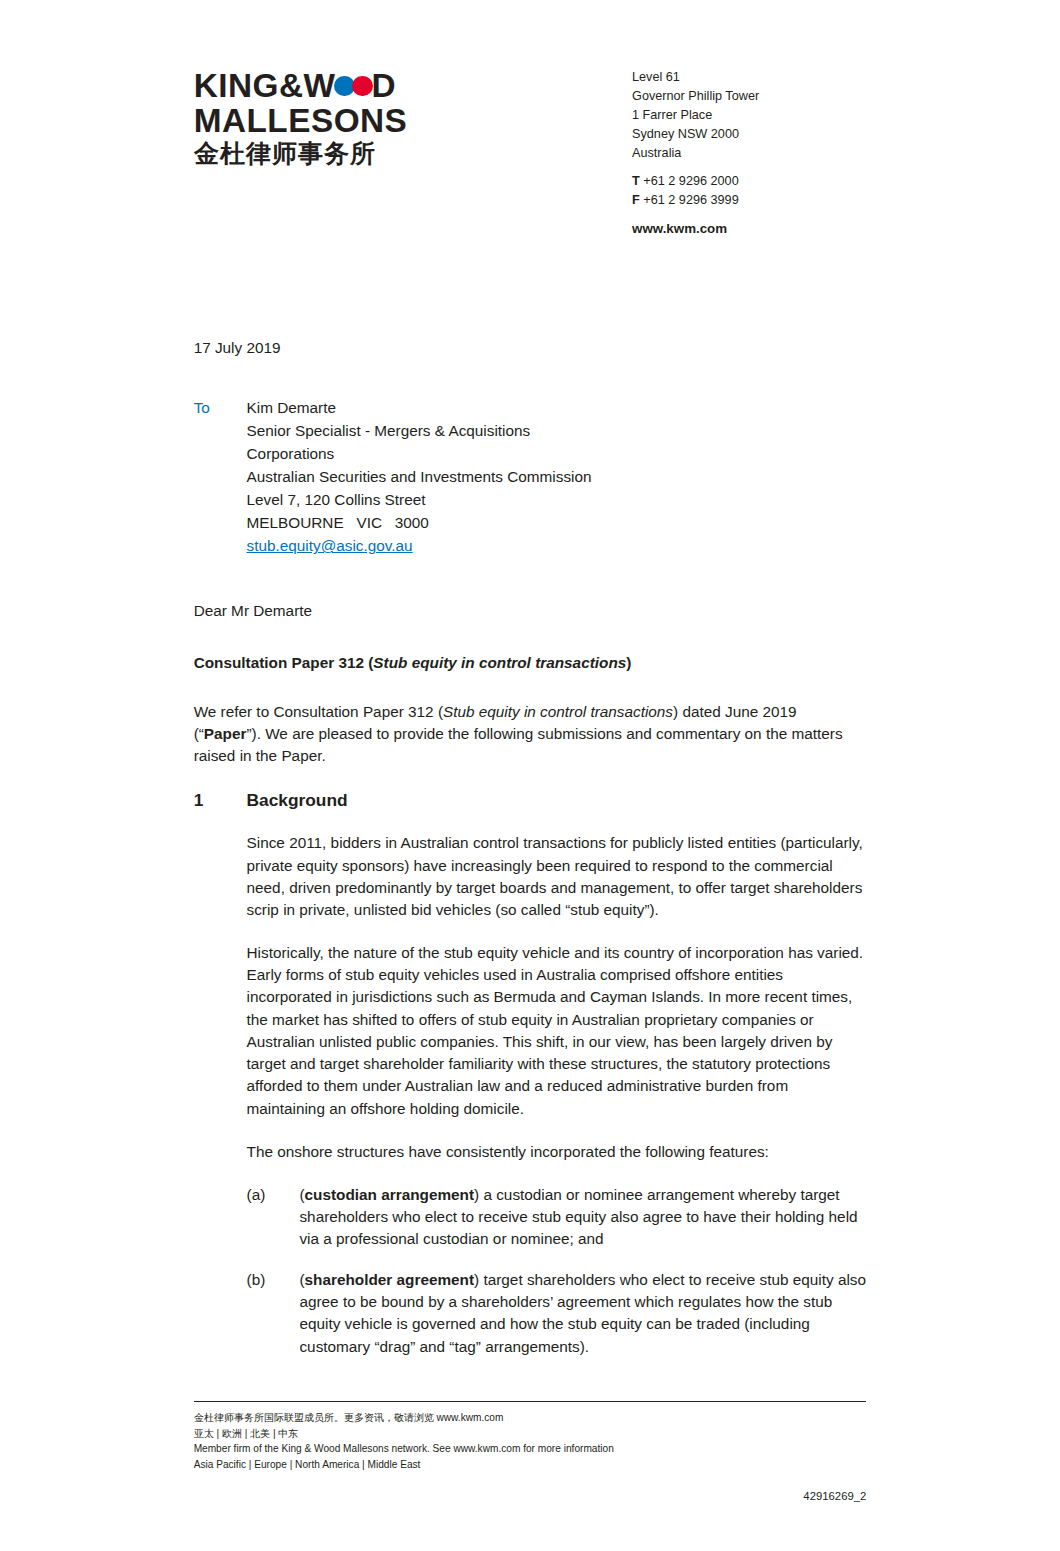KING&W D
MALLESONS
金杜律师事务所
Level 61
Governor Phillip Tower
1 Farrer Place
Sydney NSW 2000
Australia
T +61 2 9296 2000
F +61 2 9296 3999
www.kwm.com
17 July 2019
To
Kim Demarte
Senior Specialist - Mergers & Acquisitions
Corporations
Australian Securities and Investments Commission
Level 7, 120 Collins Street
MELBOURNE VIC 3000
stub.equity@asic.gov.au
Dear Mr Demarte
Consultation Paper 312 (Stub equity in control transactions)
We refer to Consultation Paper 312 (Stub equity in control transactions) dated June 2019 (“Paper”). We are pleased to provide the following submissions and commentary on the matters raised in the Paper.
1
Background
Since 2011, bidders in Australian control transactions for publicly listed entities (particularly, private equity sponsors) have increasingly been required to respond to the commercial need, driven predominantly by target boards and management, to offer target shareholders scrip in private, unlisted bid vehicles (so called “stub equity”).
Historically, the nature of the stub equity vehicle and its country of incorporation has varied. Early forms of stub equity vehicles used in Australia comprised offshore entities incorporated in jurisdictions such as Bermuda and Cayman Islands. In more recent times, the market has shifted to offers of stub equity in Australian proprietary companies or Australian unlisted public companies. This shift, in our view, has been largely driven by target and target shareholder familiarity with these structures, the statutory protections afforded to them under Australian law and a reduced administrative burden from maintaining an offshore holding domicile.
The onshore structures have consistently incorporated the following features:
(a) (custodian arrangement) a custodian or nominee arrangement whereby target shareholders who elect to receive stub equity also agree to have their holding held via a professional custodian or nominee; and
(b) (shareholder agreement) target shareholders who elect to receive stub equity also agree to be bound by a shareholders’ agreement which regulates how the stub equity vehicle is governed and how the stub equity can be traded (including customary “drag” and “tag” arrangements).
金杜律师事务所国际联盟成员所。更多资讯，敬请浏览 www.kwm.com
亚太 | 欧洲 | 北美 | 中东
Member firm of the King & Wood Mallesons network. See www.kwm.com for more information
Asia Pacific | Europe | North America | Middle East
42916269_2